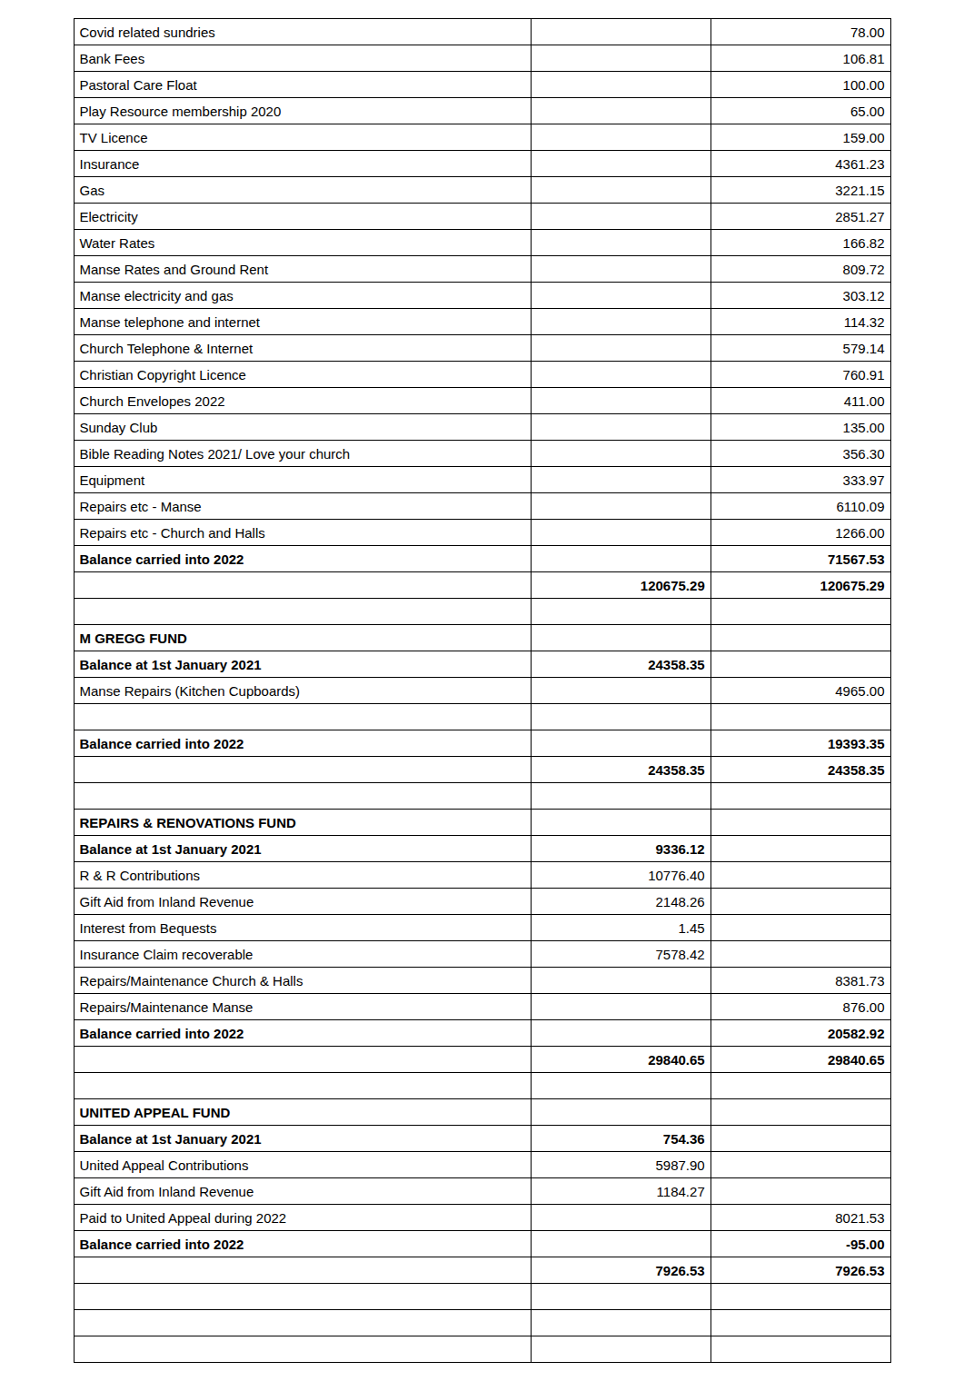| Covid related sundries | | 78.00 |
| Bank Fees | | 106.81 |
| Pastoral Care Float | | 100.00 |
| Play Resource membership 2020 | | 65.00 |
| TV Licence | | 159.00 |
| Insurance | | 4361.23 |
| Gas | | 3221.15 |
| Electricity | | 2851.27 |
| Water Rates | | 166.82 |
| Manse Rates and Ground Rent | | 809.72 |
| Manse electricity and gas | | 303.12 |
| Manse telephone and internet | | 114.32 |
| Church Telephone & Internet | | 579.14 |
| Christian Copyright Licence | | 760.91 |
| Church Envelopes 2022 | | 411.00 |
| Sunday Club | | 135.00 |
| Bible Reading Notes 2021/ Love your church | | 356.30 |
| Equipment | | 333.97 |
| Repairs etc - Manse | | 6110.09 |
| Repairs etc - Church and Halls | | 1266.00 |
| Balance carried into 2022 | | 71567.53 |
| | 120675.29 | 120675.29 |
| M GREGG FUND | | |
| Balance at 1st January 2021 | 24358.35 | |
| Manse Repairs (Kitchen Cupboards) | | 4965.00 |
| Balance carried into 2022 | | 19393.35 |
| | 24358.35 | 24358.35 |
| REPAIRS & RENOVATIONS FUND | | |
| Balance at 1st January 2021 | 9336.12 | |
| R & R Contributions | 10776.40 | |
| Gift Aid from Inland Revenue | 2148.26 | |
| Interest from Bequests | 1.45 | |
| Insurance Claim recoverable | 7578.42 | |
| Repairs/Maintenance Church & Halls | | 8381.73 |
| Repairs/Maintenance Manse | | 876.00 |
| Balance carried into 2022 | | 20582.92 |
| | 29840.65 | 29840.65 |
| UNITED APPEAL FUND | | |
| Balance at 1st January 2021 | 754.36 | |
| United Appeal Contributions | 5987.90 | |
| Gift Aid from Inland Revenue | 1184.27 | |
| Paid to United Appeal during 2022 | | 8021.53 |
| Balance carried into 2022 | | -95.00 |
| | 7926.53 | 7926.53 |